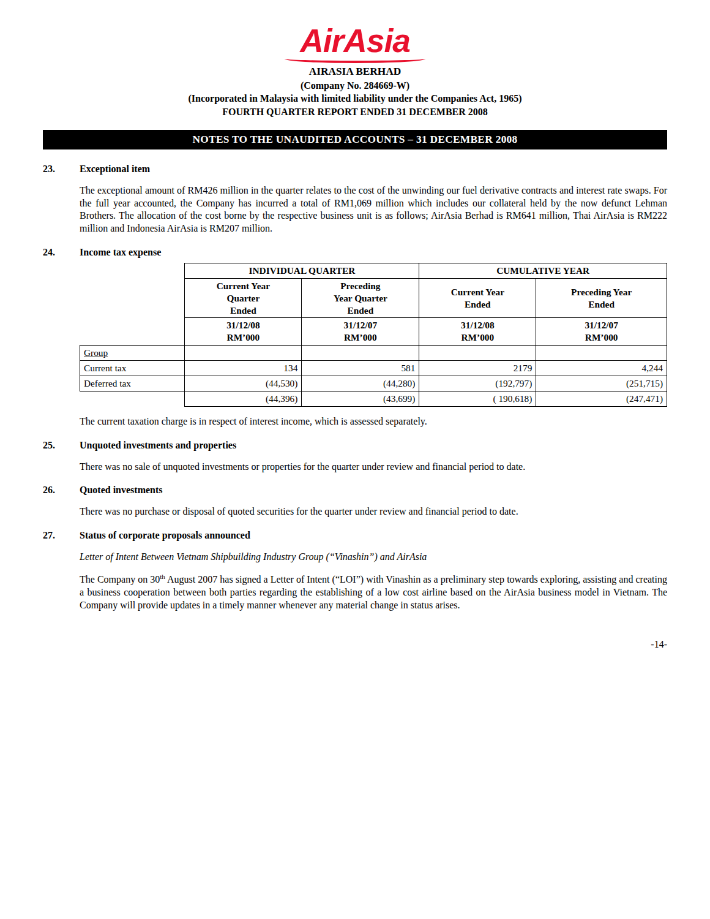AirAsia
AIRASIA BERHAD
(Company No. 284669-W)
(Incorporated in Malaysia with limited liability under the Companies Act, 1965)
FOURTH QUARTER REPORT ENDED 31 DECEMBER 2008
NOTES TO THE UNAUDITED ACCOUNTS – 31 DECEMBER 2008
23.
Exceptional item
The exceptional amount of RM426 million in the quarter relates to the cost of the unwinding our fuel derivative contracts and interest rate swaps. For the full year accounted, the Company has incurred a total of RM1,069 million which includes our collateral held by the now defunct Lehman Brothers. The allocation of the cost borne by the respective business unit is as follows; AirAsia Berhad is RM641 million, Thai AirAsia is RM222 million and Indonesia AirAsia is RM207 million.
24.
Income tax expense
| | INDIVIDUAL QUARTER | CUMULATIVE YEAR |
| --- | --- | --- |
| | Current Year Quarter Ended | Preceding Year Quarter Ended | Current Year Ended | Preceding Year Ended |
| | 31/12/08 RM’000 | 31/12/07 RM’000 | 31/12/08 RM’000 | 31/12/07 RM’000 |
| Group | | | | |
| Current tax | 134 | 581 | 2179 | 4,244 |
| Deferred tax | (44,530) | (44,280) | (192,797) | (251,715) |
| | (44,396) | (43,699) | ( 190,618) | (247,471) |
The current taxation charge is in respect of interest income, which is assessed separately.
25.
Unquoted investments and properties
There was no sale of unquoted investments or properties for the quarter under review and financial period to date.
26.
Quoted investments
There was no purchase or disposal of quoted securities for the quarter under review and financial period to date.
27.
Status of corporate proposals announced
Letter of Intent Between Vietnam Shipbuilding Industry Group (“Vinashin”) and AirAsia
The Company on 30th August 2007 has signed a Letter of Intent (“LOI”) with Vinashin as a preliminary step towards exploring, assisting and creating a business cooperation between both parties regarding the establishing of a low cost airline based on the AirAsia business model in Vietnam. The Company will provide updates in a timely manner whenever any material change in status arises.
-14-